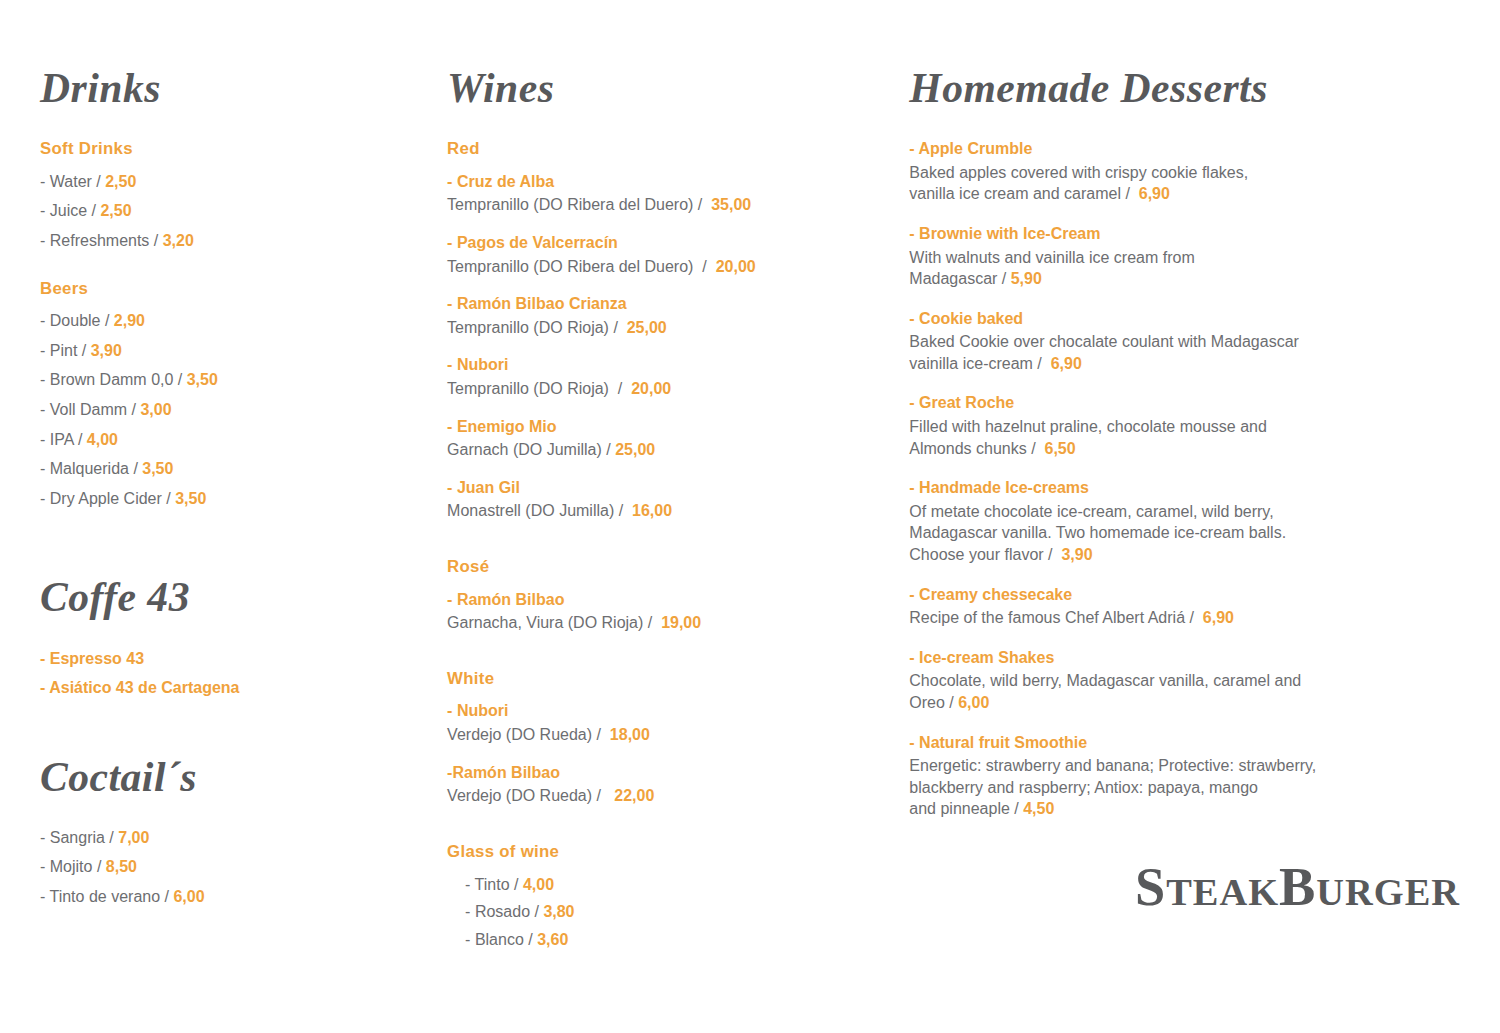Drinks
Soft Drinks
- Water / 2,50
- Juice / 2,50
- Refreshments / 3,20
Beers
- Double / 2,90
- Pint / 3,90
- Brown Damm 0,0 / 3,50
- Voll Damm / 3,00
- IPA / 4,00
- Malquerida / 3,50
- Dry Apple Cider / 3,50
Coffe 43
- Espresso 43
- Asiático 43 de Cartagena
Coctail´s
- Sangria / 7,00
- Mojito / 8,50
- Tinto de verano / 6,00
Wines
Red
- Cruz de Alba Tempranillo (DO Ribera del Duero) / 35,00
- Pagos de Valcerracín Tempranillo (DO Ribera del Duero) / 20,00
- Ramón Bilbao Crianza Tempranillo (DO Rioja) / 25,00
- Nubori Tempranillo (DO Rioja) / 20,00
- Enemigo Mio Garnach (DO Jumilla) / 25,00
- Juan Gil Monastrell (DO Jumilla) / 16,00
Rosé
- Ramón Bilbao Garnacha, Viura (DO Rioja) / 19,00
White
- Nubori Verdejo (DO Rueda) / 18,00
-Ramón Bilbao Verdejo (DO Rueda) / 22,00
Glass of wine
- Tinto / 4,00
- Rosado / 3,80
- Blanco / 3,60
Homemade Desserts
- Apple Crumble Baked apples covered with crispy cookie flakes,
vanilla ice cream and caramel / 6,90
- Brownie with Ice-Cream With walnuts and vainilla ice cream from
Madagascar / 5,90
- Cookie baked Baked Cookie over chocalate coulant with Madagascar
vainilla ice-cream / 6,90
- Great Roche Filled with hazelnut praline, chocolate mousse and
Almonds chunks / 6,50
- Handmade Ice-creams Of metate chocolate ice-cream, caramel, wild berry,
Madagascar vanilla. Two homemade ice-cream balls.
Choose your flavor / 3,90
- Creamy chessecake Recipe of the famous Chef Albert Adriá / 6,90
- Ice-cream Shakes Chocolate, wild berry, Madagascar vanilla, caramel and
Oreo / 6,00
- Natural fruit Smoothie Energetic: strawberry and banana; Protective: strawberry,
blackberry and raspberry; Antiox: papaya, mango
and pinneaple / 4,50
STEAKBURGER